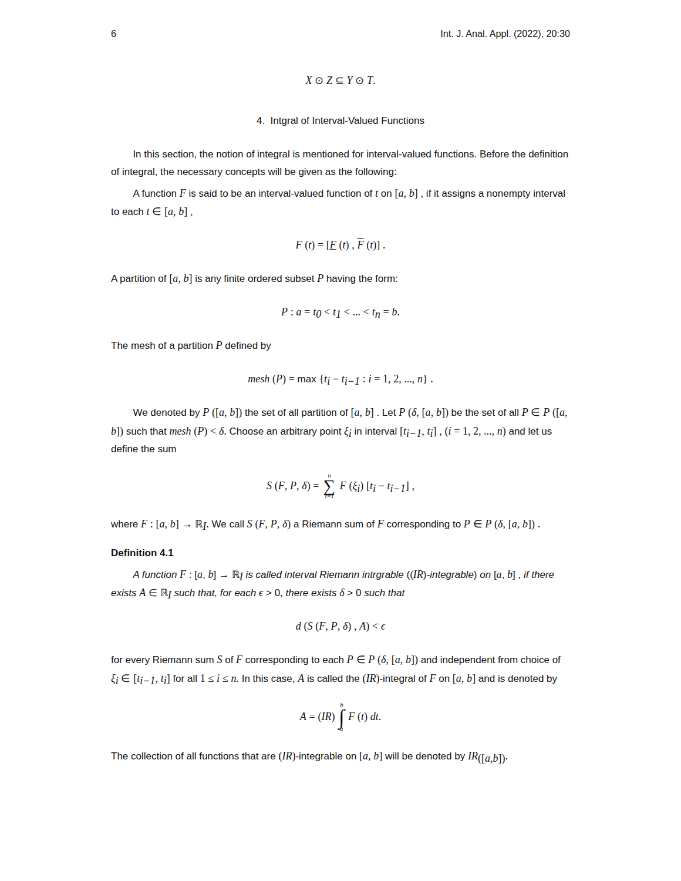6 Int. J. Anal. Appl. (2022), 20:30
X ⊙ Z ⊆ Y ⊙ T.
4. Intgral of Interval-Valued Functions
In this section, the notion of integral is mentioned for interval-valued functions. Before the definition of integral, the necessary concepts will be given as the following:
A function F is said to be an interval-valued function of t on [a, b] , if it assigns a nonempty interval to each t ∈ [a, b] ,
F (t) = [F (t) , F (t)] .
A partition of [a, b] is any finite ordered subset P having the form:
P : a = t0 < t1 < ... < tn = b.
The mesh of a partition P defined by
mesh (P) = max {ti − ti−1 : i = 1, 2, ..., n} .
We denoted by P ([a, b]) the set of all partition of [a, b] . Let P (δ, [a, b]) be the set of all P ∈ P ([a, b]) such that mesh (P) < δ. Choose an arbitrary point ξi in interval [ti−1, ti] , (i = 1, 2, ..., n) and let us define the sum
S (F, P, δ) = n ∑ i=1 F (ξi) [ti − ti−1] ,
where F : [a, b] → I. We call S (F, P, δ) a Riemann sum of F corresponding to P ∈ P (δ, [a, b]) .
Definition 4.1
A function F : [a, b] → I is called interval Riemann intrgrable ((IR)-integrable) on [a, b] , if there exists A ∈ I such that, for each ϵ > 0, there exists δ > 0 such that
d (S (F, P, δ) , A) < ϵ
for every Riemann sum S of F corresponding to each P ∈ P (δ, [a, b]) and independent from choice of ξi ∈ [ti−1, ti] for all 1 ≤ i ≤ n. In this case, A is called the (IR)-integral of F on [a, b] and is denoted by
A = (IR) b ∫ a F (t) dt.
The collection of all functions that are (IR)-integrable on [a, b] will be denoted by IR([a,b]).